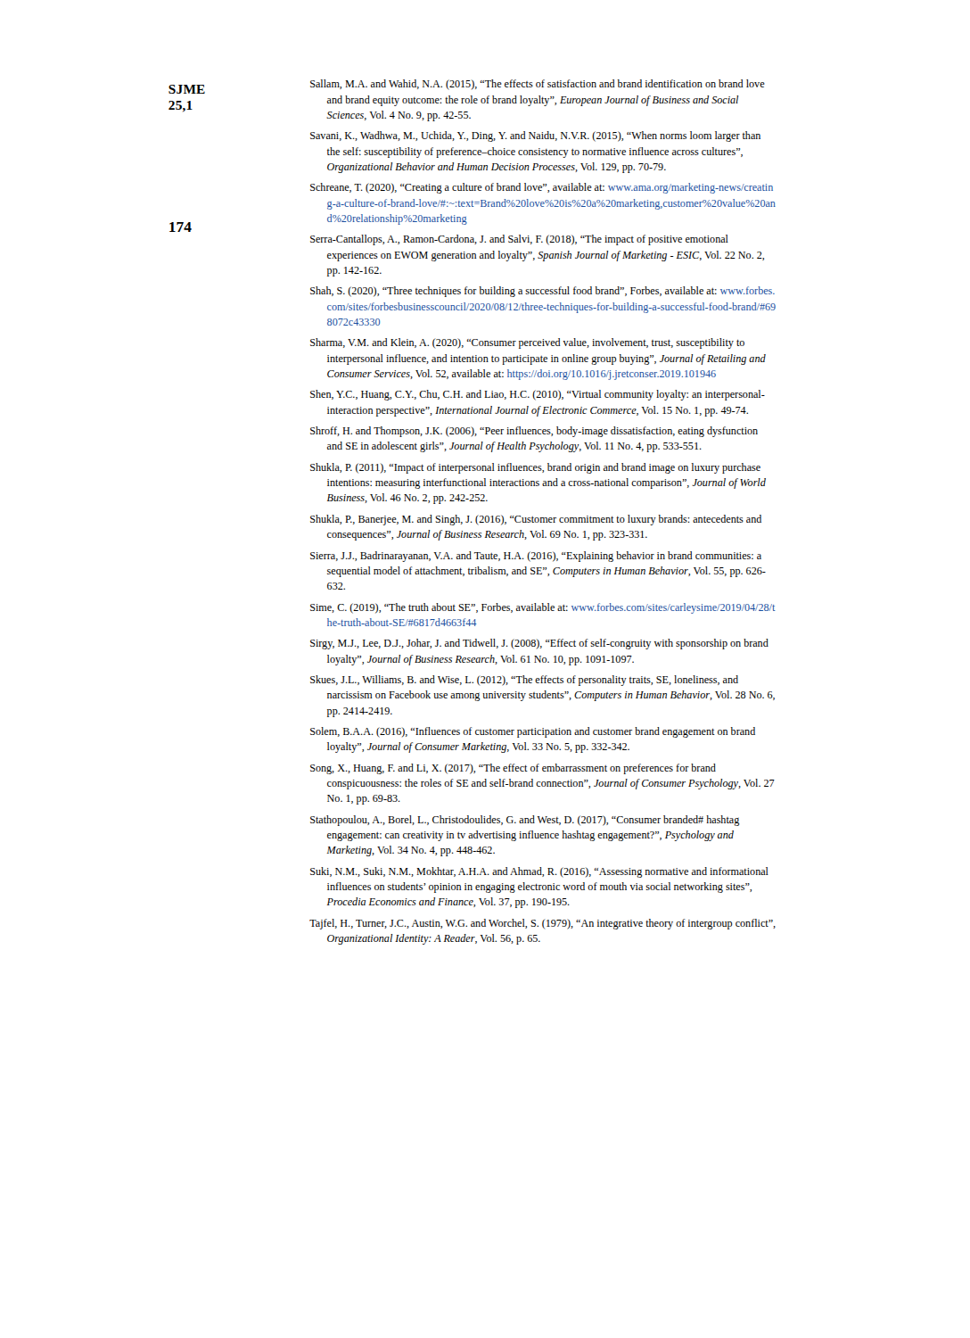SJME
25,1
174
Sallam, M.A. and Wahid, N.A. (2015), “The effects of satisfaction and brand identification on brand love and brand equity outcome: the role of brand loyalty”, European Journal of Business and Social Sciences, Vol. 4 No. 9, pp. 42-55.
Savani, K., Wadhwa, M., Uchida, Y., Ding, Y. and Naidu, N.V.R. (2015), “When norms loom larger than the self: susceptibility of preference–choice consistency to normative influence across cultures”, Organizational Behavior and Human Decision Processes, Vol. 129, pp. 70-79.
Schreane, T. (2020), “Creating a culture of brand love”, available at: www.ama.org/marketing-news/creating-a-culture-of-brand-love/#:~:text=Brand%20love%20is%20a%20marketing,customer%20value%20and%20relationship%20marketing
Serra-Cantallops, A., Ramon-Cardona, J. and Salvi, F. (2018), “The impact of positive emotional experiences on EWOM generation and loyalty”, Spanish Journal of Marketing - ESIC, Vol. 22 No. 2, pp. 142-162.
Shah, S. (2020), “Three techniques for building a successful food brand”, Forbes, available at: www.forbes.com/sites/forbesbusinesscouncil/2020/08/12/three-techniques-for-building-a-successful-food-brand/#698072c43330
Sharma, V.M. and Klein, A. (2020), “Consumer perceived value, involvement, trust, susceptibility to interpersonal influence, and intention to participate in online group buying”, Journal of Retailing and Consumer Services, Vol. 52, available at: https://doi.org/10.1016/j.jretconser.2019.101946
Shen, Y.C., Huang, C.Y., Chu, C.H. and Liao, H.C. (2010), “Virtual community loyalty: an interpersonal-interaction perspective”, International Journal of Electronic Commerce, Vol. 15 No. 1, pp. 49-74.
Shroff, H. and Thompson, J.K. (2006), “Peer influences, body-image dissatisfaction, eating dysfunction and SE in adolescent girls”, Journal of Health Psychology, Vol. 11 No. 4, pp. 533-551.
Shukla, P. (2011), “Impact of interpersonal influences, brand origin and brand image on luxury purchase intentions: measuring interfunctional interactions and a cross-national comparison”, Journal of World Business, Vol. 46 No. 2, pp. 242-252.
Shukla, P., Banerjee, M. and Singh, J. (2016), “Customer commitment to luxury brands: antecedents and consequences”, Journal of Business Research, Vol. 69 No. 1, pp. 323-331.
Sierra, J.J., Badrinarayanan, V.A. and Taute, H.A. (2016), “Explaining behavior in brand communities: a sequential model of attachment, tribalism, and SE”, Computers in Human Behavior, Vol. 55, pp. 626-632.
Sime, C. (2019), “The truth about SE”, Forbes, available at: www.forbes.com/sites/carleysime/2019/04/28/the-truth-about-SE/#6817d4663f44
Sirgy, M.J., Lee, D.J., Johar, J. and Tidwell, J. (2008), “Effect of self-congruity with sponsorship on brand loyalty”, Journal of Business Research, Vol. 61 No. 10, pp. 1091-1097.
Skues, J.L., Williams, B. and Wise, L. (2012), “The effects of personality traits, SE, loneliness, and narcissism on Facebook use among university students”, Computers in Human Behavior, Vol. 28 No. 6, pp. 2414-2419.
Solem, B.A.A. (2016), “Influences of customer participation and customer brand engagement on brand loyalty”, Journal of Consumer Marketing, Vol. 33 No. 5, pp. 332-342.
Song, X., Huang, F. and Li, X. (2017), “The effect of embarrassment on preferences for brand conspicuousness: the roles of SE and self-brand connection”, Journal of Consumer Psychology, Vol. 27 No. 1, pp. 69-83.
Stathopoulou, A., Borel, L., Christodoulides, G. and West, D. (2017), “Consumer branded# hashtag engagement: can creativity in tv advertising influence hashtag engagement?”, Psychology and Marketing, Vol. 34 No. 4, pp. 448-462.
Suki, N.M., Suki, N.M., Mokhtar, A.H.A. and Ahmad, R. (2016), “Assessing normative and informational influences on students’ opinion in engaging electronic word of mouth via social networking sites”, Procedia Economics and Finance, Vol. 37, pp. 190-195.
Tajfel, H., Turner, J.C., Austin, W.G. and Worchel, S. (1979), “An integrative theory of intergroup conflict”, Organizational Identity: A Reader, Vol. 56, p. 65.